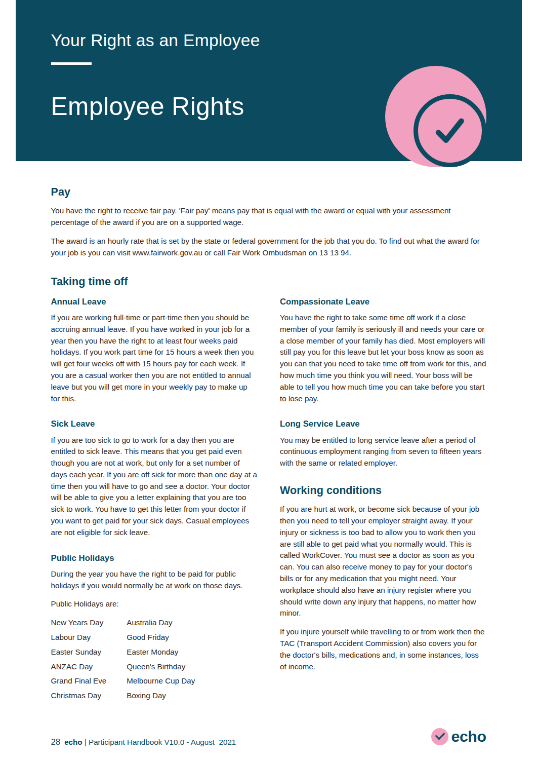Your Right as an Employee
Employee Rights
Pay
You have the right to receive fair pay. 'Fair pay' means pay that is equal with the award or equal with your assessment percentage of the award if you are on a supported wage.
The award is an hourly rate that is set by the state or federal government for the job that you do. To find out what the award for your job is you can visit www.fairwork.gov.au or call Fair Work Ombudsman on 13 13 94.
Taking time off
Annual Leave
If you are working full-time or part-time then you should be accruing annual leave. If you have worked in your job for a year then you have the right to at least four weeks paid holidays. If you work part time for 15 hours a week then you will get four weeks off with 15 hours pay for each week. If you are a casual worker then you are not entitled to annual leave but you will get more in your weekly pay to make up for this.
Sick Leave
If you are too sick to go to work for a day then you are entitled to sick leave. This means that you get paid even though you are not at work, but only for a set number of days each year. If you are off sick for more than one day at a time then you will have to go and see a doctor. Your doctor will be able to give you a letter explaining that you are too sick to work. You have to get this letter from your doctor if you want to get paid for your sick days. Casual employees are not eligible for sick leave.
Public Holidays
During the year you have the right to be paid for public holidays if you would normally be at work on those days.
Public Holidays are:
New Years Day
Labour Day
Easter Sunday
ANZAC Day
Grand Final Eve
Christmas Day
Australia Day
Good Friday
Easter Monday
Queen's Birthday
Melbourne Cup Day
Boxing Day
Compassionate Leave
You have the right to take some time off work if a close member of your family is seriously ill and needs your care or a close member of your family has died. Most employers will still pay you for this leave but let your boss know as soon as you can that you need to take time off from work for this, and how much time you think you will need. Your boss will be able to tell you how much time you can take before you start to lose pay.
Long Service Leave
You may be entitled to long service leave after a period of continuous employment ranging from seven to fifteen years with the same or related employer.
Working conditions
If you are hurt at work, or become sick because of your job then you need to tell your employer straight away. If your injury or sickness is too bad to allow you to work then you are still able to get paid what you normally would. This is called WorkCover. You must see a doctor as soon as you can. You can also receive money to pay for your doctor's bills or for any medication that you might need. Your workplace should also have an injury register where you should write down any injury that happens, no matter how minor.
If you injure yourself while travelling to or from work then the TAC (Transport Accident Commission) also covers you for the doctor's bills, medications and, in some instances, loss of income.
28 echo | Participant Handbook V10.0 - August 2021
echo